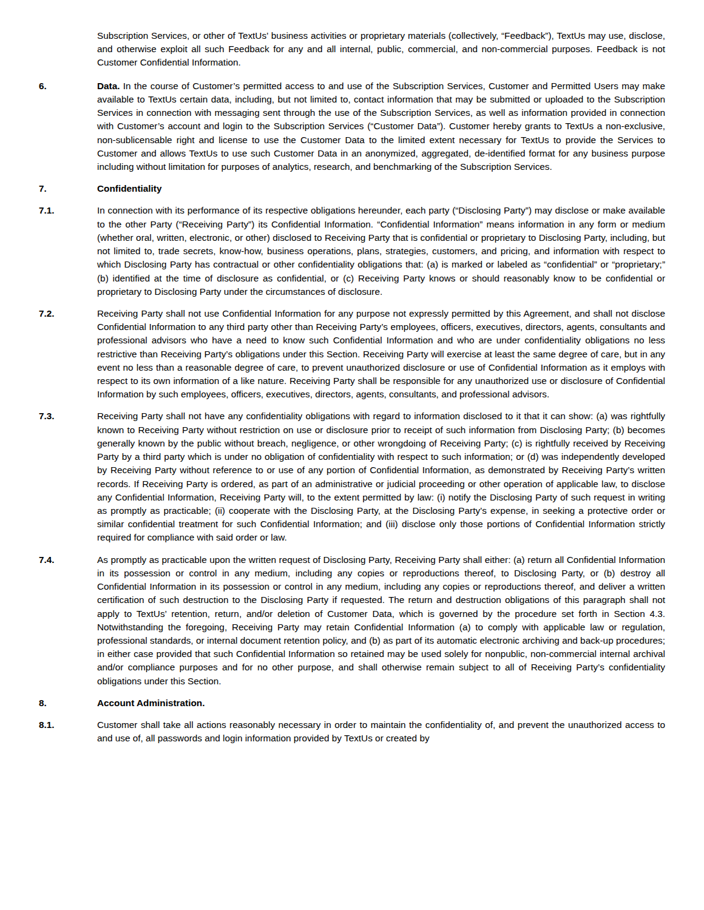Subscription Services, or other of TextUs’ business activities or proprietary materials (collectively, “Feedback”), TextUs may use, disclose, and otherwise exploit all such Feedback for any and all internal, public, commercial, and non-commercial purposes. Feedback is not Customer Confidential Information.
6.
Data. In the course of Customer’s permitted access to and use of the Subscription Services, Customer and Permitted Users may make available to TextUs certain data, including, but not limited to, contact information that may be submitted or uploaded to the Subscription Services in connection with messaging sent through the use of the Subscription Services, as well as information provided in connection with Customer’s account and login to the Subscription Services (“Customer Data”). Customer hereby grants to TextUs a non-exclusive, non-sublicensable right and license to use the Customer Data to the limited extent necessary for TextUs to provide the Services to Customer and allows TextUs to use such Customer Data in an anonymized, aggregated, de-identified format for any business purpose including without limitation for purposes of analytics, research, and benchmarking of the Subscription Services.
7.
Confidentiality
7.1.
In connection with its performance of its respective obligations hereunder, each party (“Disclosing Party”) may disclose or make available to the other Party (“Receiving Party”) its Confidential Information. “Confidential Information” means information in any form or medium (whether oral, written, electronic, or other) disclosed to Receiving Party that is confidential or proprietary to Disclosing Party, including, but not limited to, trade secrets, know-how, business operations, plans, strategies, customers, and pricing, and information with respect to which Disclosing Party has contractual or other confidentiality obligations that: (a) is marked or labeled as “confidential” or “proprietary;” (b) identified at the time of disclosure as confidential, or (c) Receiving Party knows or should reasonably know to be confidential or proprietary to Disclosing Party under the circumstances of disclosure.
7.2.
Receiving Party shall not use Confidential Information for any purpose not expressly permitted by this Agreement, and shall not disclose Confidential Information to any third party other than Receiving Party’s employees, officers, executives, directors, agents, consultants and professional advisors who have a need to know such Confidential Information and who are under confidentiality obligations no less restrictive than Receiving Party’s obligations under this Section. Receiving Party will exercise at least the same degree of care, but in any event no less than a reasonable degree of care, to prevent unauthorized disclosure or use of Confidential Information as it employs with respect to its own information of a like nature. Receiving Party shall be responsible for any unauthorized use or disclosure of Confidential Information by such employees, officers, executives, directors, agents, consultants, and professional advisors.
7.3.
Receiving Party shall not have any confidentiality obligations with regard to information disclosed to it that it can show: (a) was rightfully known to Receiving Party without restriction on use or disclosure prior to receipt of such information from Disclosing Party; (b) becomes generally known by the public without breach, negligence, or other wrongdoing of Receiving Party; (c) is rightfully received by Receiving Party by a third party which is under no obligation of confidentiality with respect to such information; or (d) was independently developed by Receiving Party without reference to or use of any portion of Confidential Information, as demonstrated by Receiving Party’s written records. If Receiving Party is ordered, as part of an administrative or judicial proceeding or other operation of applicable law, to disclose any Confidential Information, Receiving Party will, to the extent permitted by law: (i) notify the Disclosing Party of such request in writing as promptly as practicable; (ii) cooperate with the Disclosing Party, at the Disclosing Party’s expense, in seeking a protective order or similar confidential treatment for such Confidential Information; and (iii) disclose only those portions of Confidential Information strictly required for compliance with said order or law.
7.4.
As promptly as practicable upon the written request of Disclosing Party, Receiving Party shall either: (a) return all Confidential Information in its possession or control in any medium, including any copies or reproductions thereof, to Disclosing Party, or (b) destroy all Confidential Information in its possession or control in any medium, including any copies or reproductions thereof, and deliver a written certification of such destruction to the Disclosing Party if requested. The return and destruction obligations of this paragraph shall not apply to TextUs’ retention, return, and/or deletion of Customer Data, which is governed by the procedure set forth in Section 4.3. Notwithstanding the foregoing, Receiving Party may retain Confidential Information (a) to comply with applicable law or regulation, professional standards, or internal document retention policy, and (b) as part of its automatic electronic archiving and back-up procedures; in either case provided that such Confidential Information so retained may be used solely for nonpublic, non-commercial internal archival and/or compliance purposes and for no other purpose, and shall otherwise remain subject to all of Receiving Party’s confidentiality obligations under this Section.
8.
Account Administration.
8.1.
Customer shall take all actions reasonably necessary in order to maintain the confidentiality of, and prevent the unauthorized access to and use of, all passwords and login information provided by TextUs or created by